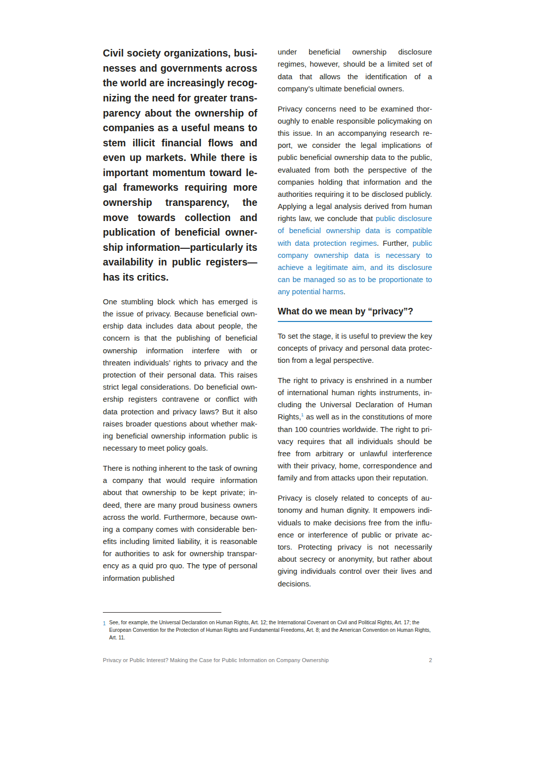Civil society organizations, businesses and governments across the world are increasingly recognizing the need for greater transparency about the ownership of companies as a useful means to stem illicit financial flows and even up markets. While there is important momentum toward legal frameworks requiring more ownership transparency, the move towards collection and publication of beneficial ownership information—particularly its availability in public registers—has its critics.
One stumbling block which has emerged is the issue of privacy. Because beneficial ownership data includes data about people, the concern is that the publishing of beneficial ownership information interfere with or threaten individuals’ rights to privacy and the protection of their personal data. This raises strict legal considerations. Do beneficial ownership registers contravene or conflict with data protection and privacy laws? But it also raises broader questions about whether making beneficial ownership information public is necessary to meet policy goals.
There is nothing inherent to the task of owning a company that would require information about that ownership to be kept private; indeed, there are many proud business owners across the world. Furthermore, because owning a company comes with considerable benefits including limited liability, it is reasonable for authorities to ask for ownership transparency as a quid pro quo. The type of personal information published
under beneficial ownership disclosure regimes, however, should be a limited set of data that allows the identification of a company’s ultimate beneficial owners.
Privacy concerns need to be examined thoroughly to enable responsible policymaking on this issue. In an accompanying research report, we consider the legal implications of public beneficial ownership data to the public, evaluated from both the perspective of the companies holding that information and the authorities requiring it to be disclosed publicly. Applying a legal analysis derived from human rights law, we conclude that public disclosure of beneficial ownership data is compatible with data protection regimes. Further, public company ownership data is necessary to achieve a legitimate aim, and its disclosure can be managed so as to be proportionate to any potential harms.
What do we mean by “privacy”?
To set the stage, it is useful to preview the key concepts of privacy and personal data protection from a legal perspective.
The right to privacy is enshrined in a number of international human rights instruments, including the Universal Declaration of Human Rights,1 as well as in the constitutions of more than 100 countries worldwide. The right to privacy requires that all individuals should be free from arbitrary or unlawful interference with their privacy, home, correspondence and family and from attacks upon their reputation.
Privacy is closely related to concepts of autonomy and human dignity. It empowers individuals to make decisions free from the influence or interference of public or private actors. Protecting privacy is not necessarily about secrecy or anonymity, but rather about giving individuals control over their lives and decisions.
1 See, for example, the Universal Declaration on Human Rights, Art. 12; the International Covenant on Civil and Political Rights, Art. 17; the European Convention for the Protection of Human Rights and Fundamental Freedoms, Art. 8; and the American Convention on Human Rights, Art. 11.
Privacy or Public Interest? Making the Case for Public Information on Company Ownership 2